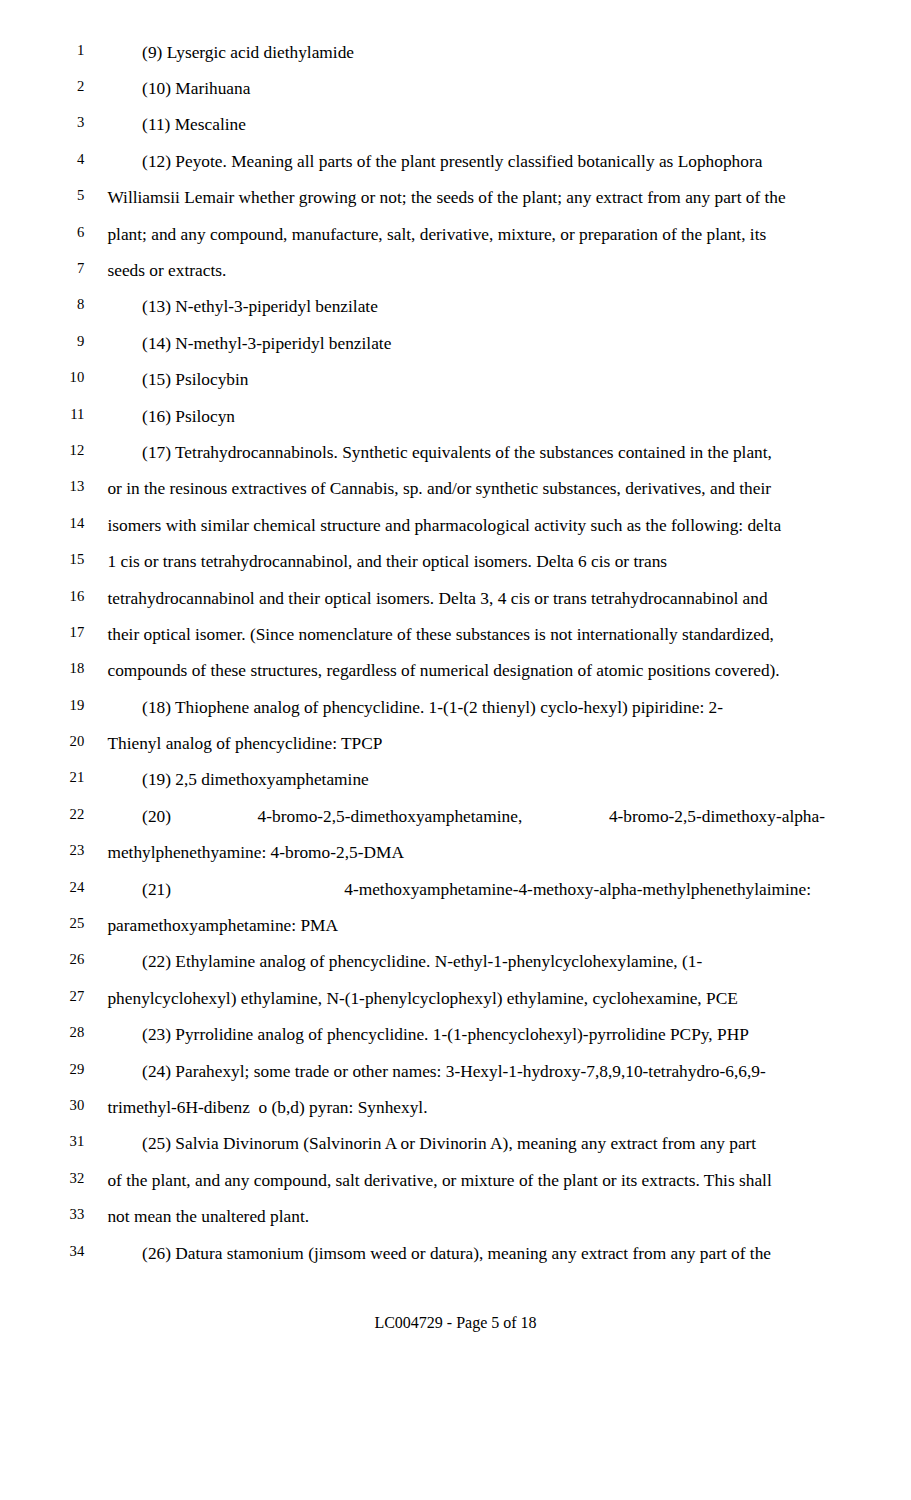(9) Lysergic acid diethylamide
(10) Marihuana
(11) Mescaline
(12) Peyote. Meaning all parts of the plant presently classified botanically as Lophophora
Williamsii Lemair whether growing or not; the seeds of the plant; any extract from any part of the
plant; and any compound, manufacture, salt, derivative, mixture, or preparation of the plant, its
seeds or extracts.
(13) N-ethyl-3-piperidyl benzilate
(14) N-methyl-3-piperidyl benzilate
(15) Psilocybin
(16) Psilocyn
(17) Tetrahydrocannabinols. Synthetic equivalents of the substances contained in the plant,
or in the resinous extractives of Cannabis, sp. and/or synthetic substances, derivatives, and their
isomers with similar chemical structure and pharmacological activity such as the following: delta
1 cis or trans tetrahydrocannabinol, and their optical isomers. Delta 6 cis or trans
tetrahydrocannabinol and their optical isomers. Delta 3, 4 cis or trans tetrahydrocannabinol and
their optical isomer. (Since nomenclature of these substances is not internationally standardized,
compounds of these structures, regardless of numerical designation of atomic positions covered).
(18) Thiophene analog of phencyclidine. 1-(1-(2 thienyl) cyclo-hexyl) pipiridine: 2-
Thienyl analog of phencyclidine: TPCP
(19) 2,5 dimethoxyamphetamine
(20) 4-bromo-2,5-dimethoxyamphetamine, 4-bromo-2,5-dimethoxy-alpha-
methylphenethyamine: 4-bromo-2,5-DMA
(21) 4-methoxyamphetamine-4-methoxy-alpha-methylphenethylaimine:
paramethoxyamphetamine: PMA
(22) Ethylamine analog of phencyclidine. N-ethyl-1-phenylcyclohexylamine, (1-
phenylcyclohexyl) ethylamine, N-(1-phenylcyclophexyl) ethylamine, cyclohexamine, PCE
(23) Pyrrolidine analog of phencyclidine. 1-(1-phencyclohexyl)-pyrrolidine PCPy, PHP
(24) Parahexyl; some trade or other names: 3-Hexyl-1-hydroxy-7,8,9,10-tetrahydro-6,6,9-
trimethyl-6H-dibenz o (b,d) pyran: Synhexyl.
(25) Salvia Divinorum (Salvinorin A or Divinorin A), meaning any extract from any part
of the plant, and any compound, salt derivative, or mixture of the plant or its extracts. This shall
not mean the unaltered plant.
(26) Datura stamonium (jimsom weed or datura), meaning any extract from any part of the
LC004729 - Page 5 of 18